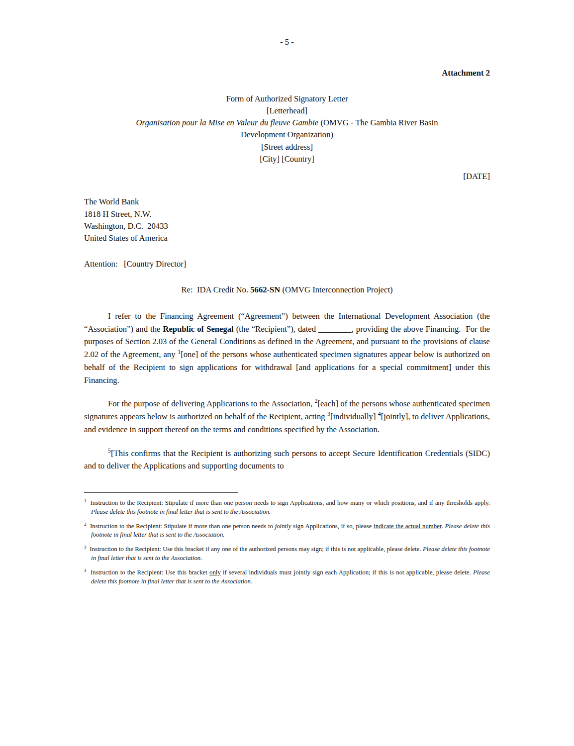- 5 -
Attachment 2
Form of Authorized Signatory Letter
[Letterhead]
Organisation pour la Mise en Valeur du fleuve Gambie (OMVG - The Gambia River Basin
Development Organization)
[Street address]
[City] [Country]
[DATE]
The World Bank
1818 H Street, N.W.
Washington, D.C. 20433
United States of America
Attention: [Country Director]
Re: IDA Credit No. 5662-SN (OMVG Interconnection Project)
I refer to the Financing Agreement (“Agreement”) between the International Development Association (the “Association”) and the Republic of Senegal (the “Recipient”), dated ________, providing the above Financing. For the purposes of Section 2.03 of the General Conditions as defined in the Agreement, and pursuant to the provisions of clause 2.02 of the Agreement, any 1[one] of the persons whose authenticated specimen signatures appear below is authorized on behalf of the Recipient to sign applications for withdrawal [and applications for a special commitment] under this Financing.
For the purpose of delivering Applications to the Association, 2[each] of the persons whose authenticated specimen signatures appears below is authorized on behalf of the Recipient, acting 3[individually] 4[jointly], to deliver Applications, and evidence in support thereof on the terms and conditions specified by the Association.
5[This confirms that the Recipient is authorizing such persons to accept Secure Identification Credentials (SIDC) and to deliver the Applications and supporting documents to
1 Instruction to the Recipient: Stipulate if more than one person needs to sign Applications, and how many or which positions, and if any thresholds apply. Please delete this footnote in final letter that is sent to the Association.
2 Instruction to the Recipient: Stipulate if more than one person needs to jointly sign Applications, if so, please indicate the actual number. Please delete this footnote in final letter that is sent to the Association.
3 Instruction to the Recipient: Use this bracket if any one of the authorized persons may sign; if this is not applicable, please delete. Please delete this footnote in final letter that is sent to the Association.
4 Instruction to the Recipient: Use this bracket only if several individuals must jointly sign each Application; if this is not applicable, please delete. Please delete this footnote in final letter that is sent to the Association.